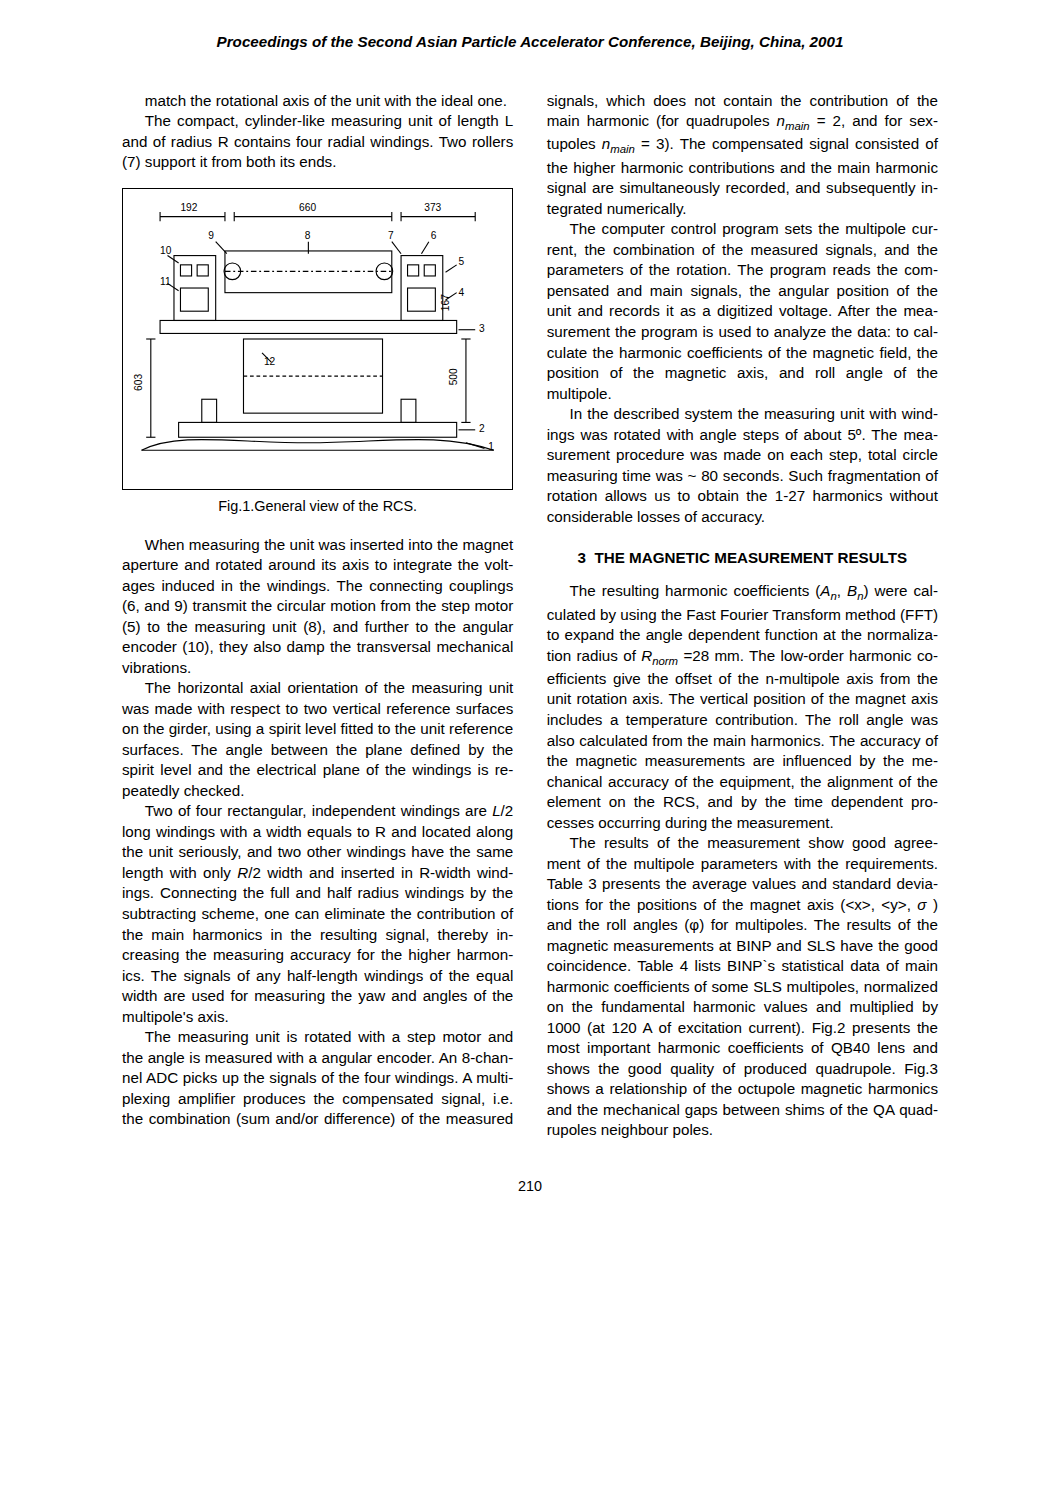Proceedings of the Second Asian Particle Accelerator Conference, Beijing, China, 2001
match the rotational axis of the unit with the ideal one.
The compact, cylinder-like measuring unit of length L and of radius R contains four radial windings. Two rollers (7) support it from both its ends.
192 660 373 10 11 9 8 7 6 5 4 3 2 1 12 603 500 167
Fig.1.General view of the RCS.
When measuring the unit was inserted into the magnet aperture and rotated around its axis to integrate the voltages induced in the windings. The connecting couplings (6, and 9) transmit the circular motion from the step motor (5) to the measuring unit (8), and further to the angular encoder (10), they also damp the transversal mechanical vibrations.
The horizontal axial orientation of the measuring unit was made with respect to two vertical reference surfaces on the girder, using a spirit level fitted to the unit reference surfaces. The angle between the plane defined by the spirit level and the electrical plane of the windings is repeatedly checked.
Two of four rectangular, independent windings are L/2 long windings with a width equals to R and located along the unit seriously, and two other windings have the same length with only R/2 width and inserted in R-width windings. Connecting the full and half radius windings by the subtracting scheme, one can eliminate the contribution of the main harmonics in the resulting signal, thereby increasing the measuring accuracy for the higher harmonics. The signals of any half-length windings of the equal width are used for measuring the yaw and angles of the multipole's axis.
The measuring unit is rotated with a step motor and the angle is measured with a angular encoder. An 8-channel ADC picks up the signals of the four windings. A multiplexing amplifier produces the compensated signal, i.e. the combination (sum and/or difference) of the measured signals, which does not contain the contribution of the main harmonic (for quadrupoles nmain = 2, and for sextupoles nmain = 3). The compensated signal consisted of the higher harmonic contributions and the main harmonic signal are simultaneously recorded, and subsequently integrated numerically.
The computer control program sets the multipole current, the combination of the measured signals, and the parameters of the rotation. The program reads the compensated and main signals, the angular position of the unit and records it as a digitized voltage. After the measurement the program is used to analyze the data: to calculate the harmonic coefficients of the magnetic field, the position of the magnetic axis, and roll angle of the multipole.
In the described system the measuring unit with windings was rotated with angle steps of about 5º. The measurement procedure was made on each step, total circle measuring time was ~ 80 seconds. Such fragmentation of rotation allows us to obtain the 1-27 harmonics without considerable losses of accuracy.
3 THE MAGNETIC MEASUREMENT RESULTS
The resulting harmonic coefficients (An, Bn) were calculated by using the Fast Fourier Transform method (FFT) to expand the angle dependent function at the normalization radius of Rnorm =28 mm. The low-order harmonic coefficients give the offset of the n-multipole axis from the unit rotation axis. The vertical position of the magnet axis includes a temperature contribution. The roll angle was also calculated from the main harmonics. The accuracy of the magnetic measurements are influenced by the mechanical accuracy of the equipment, the alignment of the element on the RCS, and by the time dependent processes occurring during the measurement.
The results of the measurement show good agreement of the multipole parameters with the requirements. Table 3 presents the average values and standard deviations for the positions of the magnet axis (<x>, <y>, σ ) and the roll angles (φ) for multipoles. The results of the magnetic measurements at BINP and SLS have the good coincidence. Table 4 lists BINP`s statistical data of main harmonic coefficients of some SLS multipoles, normalized on the fundamental harmonic values and multiplied by 1000 (at 120 A of excitation current). Fig.2 presents the most important harmonic coefficients of QB40 lens and shows the good quality of produced quadrupole. Fig.3 shows a relationship of the octupole magnetic harmonics and the mechanical gaps between shims of the QA quadrupoles neighbour poles.
210